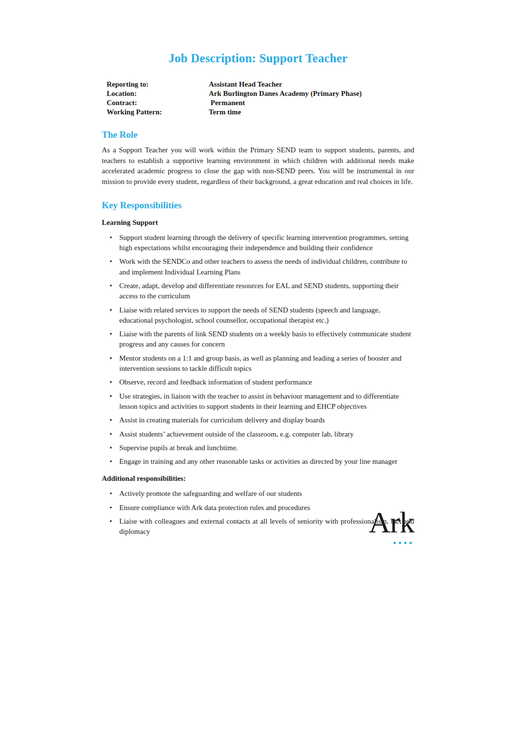Job Description: Support Teacher
| Reporting to: | Assistant Head Teacher |
| Location: | Ark Burlington Danes Academy (Primary Phase) |
| Contract: | Permanent |
| Working Pattern: | Term time |
The Role
As a Support Teacher you will work within the Primary SEND team to support students, parents, and teachers to establish a supportive learning environment in which children with additional needs make accelerated academic progress to close the gap with non-SEND peers. You will be instrumental in our mission to provide every student, regardless of their background, a great education and real choices in life.
Key Responsibilities
Learning Support
Support student learning through the delivery of specific learning intervention programmes, setting high expectations whilst encouraging their independence and building their confidence
Work with the SENDCo and other teachers to assess the needs of individual children, contribute to and implement Individual Learning Plans
Create, adapt, develop and differentiate resources for EAL and SEND students, supporting their access to the curriculum
Liaise with related services to support the needs of SEND students (speech and language, educational psychologist, school counsellor, occupational therapist etc.)
Liaise with the parents of link SEND students on a weekly basis to effectively communicate student progress and any causes for concern
Mentor students on a 1:1 and group basis, as well as planning and leading a series of booster and intervention sessions to tackle difficult topics
Observe, record and feedback information of student performance
Use strategies, in liaison with the teacher to assist in behaviour management and to differentiate lesson topics and activities to support students in their learning and EHCP objectives
Assist in creating materials for curriculum delivery and display boards
Assist students’ achievement outside of the classroom, e.g. computer lab, library
Supervise pupils at break and lunchtime.
Engage in training and any other reasonable tasks or activities as directed by your line manager
Additional responsibilities:
Actively promote the safeguarding and welfare of our students
Ensure compliance with Ark data protection rules and procedures
Liaise with colleagues and external contacts at all levels of seniority with professionalism, tact and diplomacy
Ark
••••